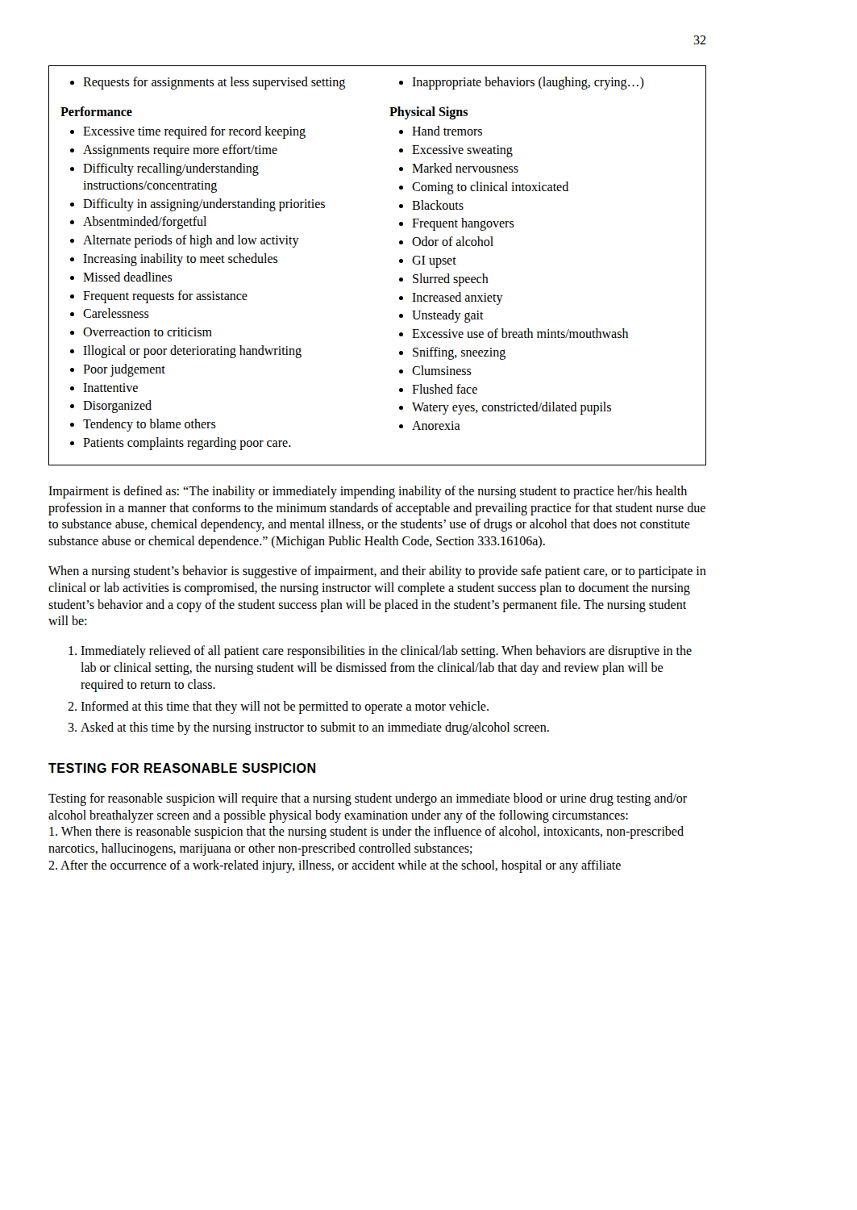32
Requests for assignments at less supervised setting
Inappropriate behaviors (laughing, crying…)
Performance
Excessive time required for record keeping
Assignments require more effort/time
Difficulty recalling/understanding instructions/concentrating
Difficulty in assigning/understanding priorities
Absentminded/forgetful
Alternate periods of high and low activity
Increasing inability to meet schedules
Missed deadlines
Frequent requests for assistance
Carelessness
Overreaction to criticism
Illogical or poor deteriorating handwriting
Poor judgement
Inattentive
Disorganized
Tendency to blame others
Patients complaints regarding poor care.
Physical Signs
Hand tremors
Excessive sweating
Marked nervousness
Coming to clinical intoxicated
Blackouts
Frequent hangovers
Odor of alcohol
GI upset
Slurred speech
Increased anxiety
Unsteady gait
Excessive use of breath mints/mouthwash
Sniffing, sneezing
Clumsiness
Flushed face
Watery eyes, constricted/dilated pupils
Anorexia
Impairment is defined as: “The inability or immediately impending inability of the nursing student to practice her/his health profession in a manner that conforms to the minimum standards of acceptable and prevailing practice for that student nurse due to substance abuse, chemical dependency, and mental illness, or the students’ use of drugs or alcohol that does not constitute substance abuse or chemical dependence.” (Michigan Public Health Code, Section 333.16106a).
When a nursing student’s behavior is suggestive of impairment, and their ability to provide safe patient care, or to participate in clinical or lab activities is compromised, the nursing instructor will complete a student success plan to document the nursing student’s behavior and a copy of the student success plan will be placed in the student’s permanent file. The nursing student will be:
Immediately relieved of all patient care responsibilities in the clinical/lab setting. When behaviors are disruptive in the lab or clinical setting, the nursing student will be dismissed from the clinical/lab that day and review plan will be required to return to class.
Informed at this time that they will not be permitted to operate a motor vehicle.
Asked at this time by the nursing instructor to submit to an immediate drug/alcohol screen.
TESTING FOR REASONABLE SUSPICION
Testing for reasonable suspicion will require that a nursing student undergo an immediate blood or urine drug testing and/or alcohol breathalyzer screen and a possible physical body examination under any of the following circumstances:
1. When there is reasonable suspicion that the nursing student is under the influence of alcohol, intoxicants, non-prescribed narcotics, hallucinogens, marijuana or other non-prescribed controlled substances;
2. After the occurrence of a work-related injury, illness, or accident while at the school, hospital or any affiliate